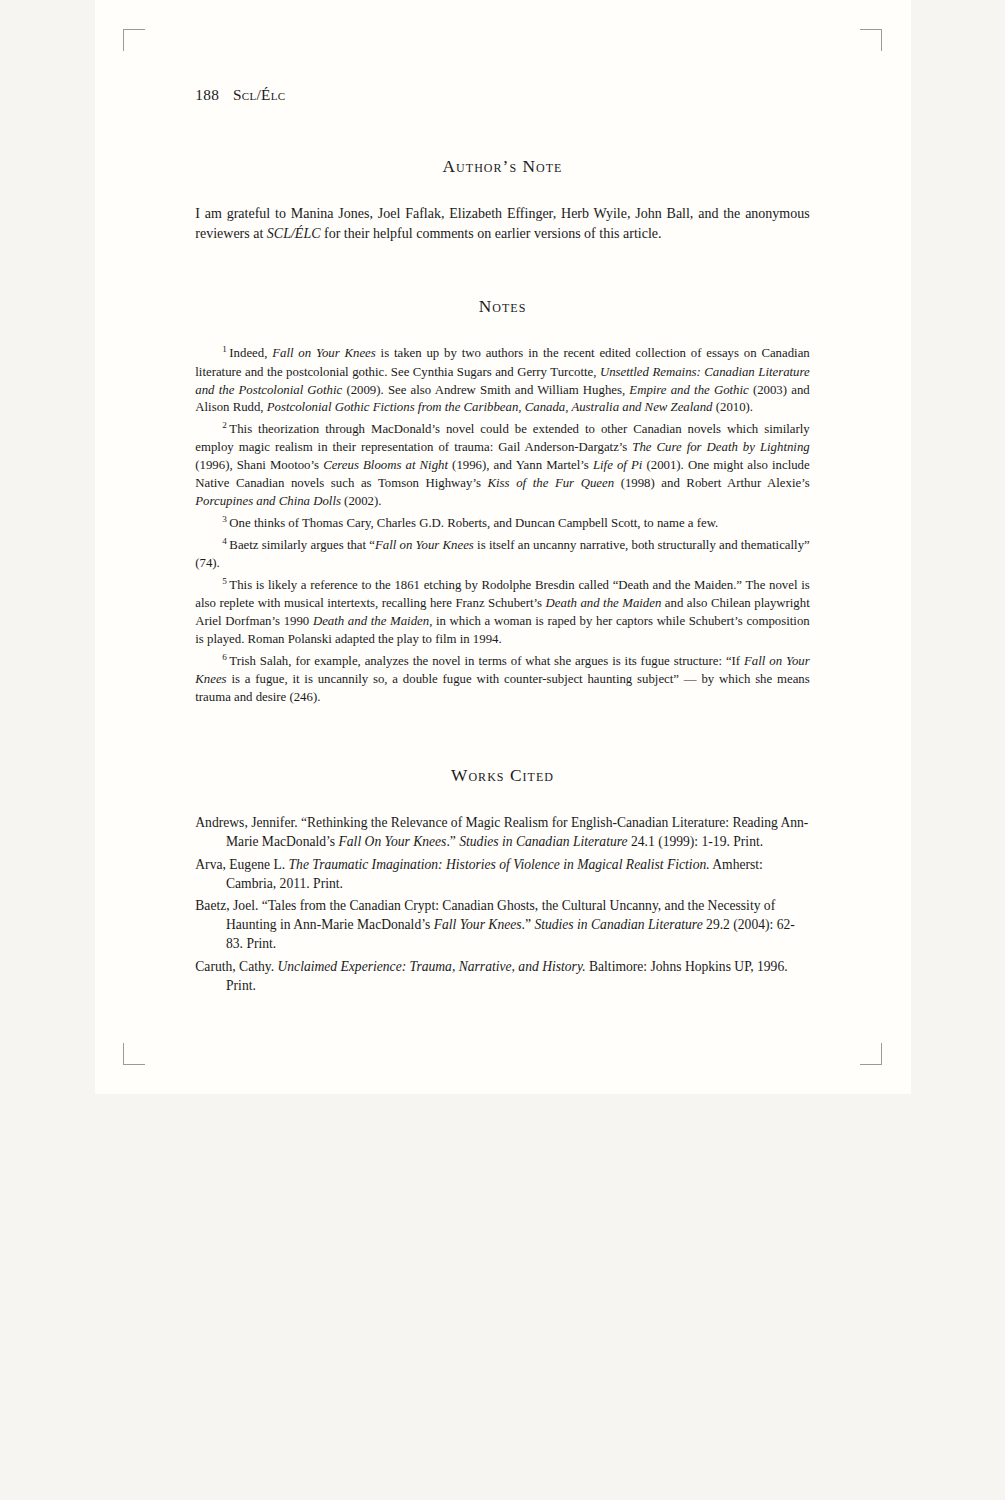188 Scl/Élc
Author’s Note
I am grateful to Manina Jones, Joel Faflak, Elizabeth Effinger, Herb Wyile, John Ball, and the anonymous reviewers at SCL/ÉLC for their helpful comments on earlier versions of this article.
Notes
Indeed, Fall on Your Knees is taken up by two authors in the recent edited collection of essays on Canadian literature and the postcolonial gothic. See Cynthia Sugars and Gerry Turcotte, Unsettled Remains: Canadian Literature and the Postcolonial Gothic (2009). See also Andrew Smith and William Hughes, Empire and the Gothic (2003) and Alison Rudd, Postcolonial Gothic Fictions from the Caribbean, Canada, Australia and New Zealand (2010).
This theorization through MacDonald’s novel could be extended to other Canadian novels which similarly employ magic realism in their representation of trauma: Gail Anderson-Dargatz’s The Cure for Death by Lightning (1996), Shani Mootoo’s Cereus Blooms at Night (1996), and Yann Martel’s Life of Pi (2001). One might also include Native Canadian novels such as Tomson Highway’s Kiss of the Fur Queen (1998) and Robert Arthur Alexie’s Porcupines and China Dolls (2002).
One thinks of Thomas Cary, Charles G.D. Roberts, and Duncan Campbell Scott, to name a few.
Baetz similarly argues that “Fall on Your Knees is itself an uncanny narrative, both structurally and thematically” (74).
This is likely a reference to the 1861 etching by Rodolphe Bresdin called “Death and the Maiden.” The novel is also replete with musical intertexts, recalling here Franz Schubert’s Death and the Maiden and also Chilean playwright Ariel Dorfman’s 1990 Death and the Maiden, in which a woman is raped by her captors while Schubert’s composition is played. Roman Polanski adapted the play to film in 1994.
Trish Salah, for example, analyzes the novel in terms of what she argues is its fugue structure: “If Fall on Your Knees is a fugue, it is uncannily so, a double fugue with counter-subject haunting subject” — by which she means trauma and desire (246).
Works Cited
Andrews, Jennifer. “Rethinking the Relevance of Magic Realism for English-Canadian Literature: Reading Ann-Marie MacDonald’s Fall On Your Knees.” Studies in Canadian Literature 24.1 (1999): 1-19. Print.
Arva, Eugene L. The Traumatic Imagination: Histories of Violence in Magical Realist Fiction. Amherst: Cambria, 2011. Print.
Baetz, Joel. “Tales from the Canadian Crypt: Canadian Ghosts, the Cultural Uncanny, and the Necessity of Haunting in Ann-Marie MacDonald’s Fall Your Knees.” Studies in Canadian Literature 29.2 (2004): 62-83. Print.
Caruth, Cathy. Unclaimed Experience: Trauma, Narrative, and History. Baltimore: Johns Hopkins UP, 1996. Print.